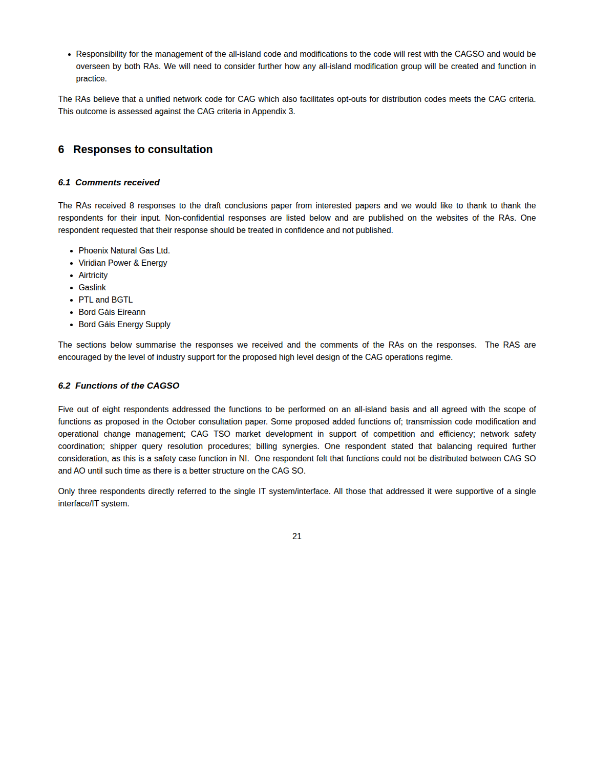Responsibility for the management of the all-island code and modifications to the code will rest with the CAGSO and would be overseen by both RAs. We will need to consider further how any all-island modification group will be created and function in practice.
The RAs believe that a unified network code for CAG which also facilitates opt-outs for distribution codes meets the CAG criteria. This outcome is assessed against the CAG criteria in Appendix 3.
6 Responses to consultation
6.1 Comments received
The RAs received 8 responses to the draft conclusions paper from interested papers and we would like to thank to thank the respondents for their input. Non-confidential responses are listed below and are published on the websites of the RAs. One respondent requested that their response should be treated in confidence and not published.
Phoenix Natural Gas Ltd.
Viridian Power & Energy
Airtricity
Gaslink
PTL and BGTL
Bord Gáis Eireann
Bord Gáis Energy Supply
The sections below summarise the responses we received and the comments of the RAs on the responses. The RAS are encouraged by the level of industry support for the proposed high level design of the CAG operations regime.
6.2 Functions of the CAGSO
Five out of eight respondents addressed the functions to be performed on an all-island basis and all agreed with the scope of functions as proposed in the October consultation paper. Some proposed added functions of; transmission code modification and operational change management; CAG TSO market development in support of competition and efficiency; network safety coordination; shipper query resolution procedures; billing synergies. One respondent stated that balancing required further consideration, as this is a safety case function in NI. One respondent felt that functions could not be distributed between CAG SO and AO until such time as there is a better structure on the CAG SO.
Only three respondents directly referred to the single IT system/interface. All those that addressed it were supportive of a single interface/IT system.
21